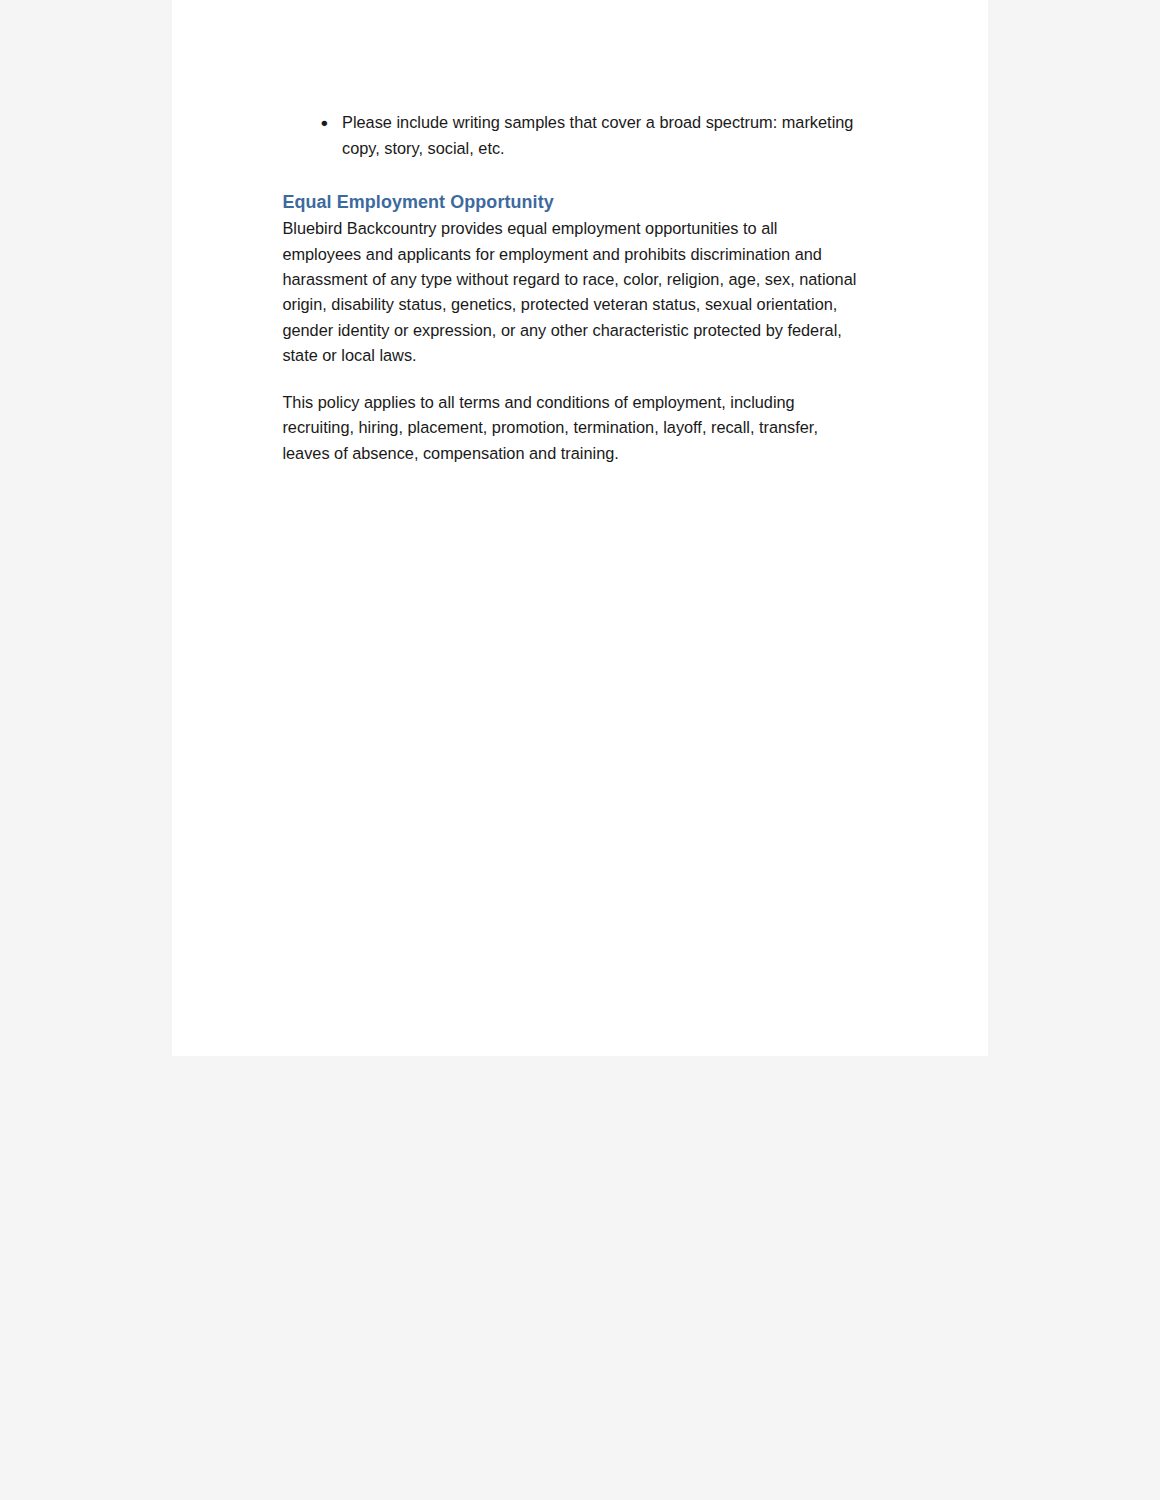Please include writing samples that cover a broad spectrum: marketing copy, story, social, etc.
Equal Employment Opportunity
Bluebird Backcountry provides equal employment opportunities to all employees and applicants for employment and prohibits discrimination and harassment of any type without regard to race, color, religion, age, sex, national origin, disability status, genetics, protected veteran status, sexual orientation, gender identity or expression, or any other characteristic protected by federal, state or local laws.
This policy applies to all terms and conditions of employment, including recruiting, hiring, placement, promotion, termination, layoff, recall, transfer, leaves of absence, compensation and training.